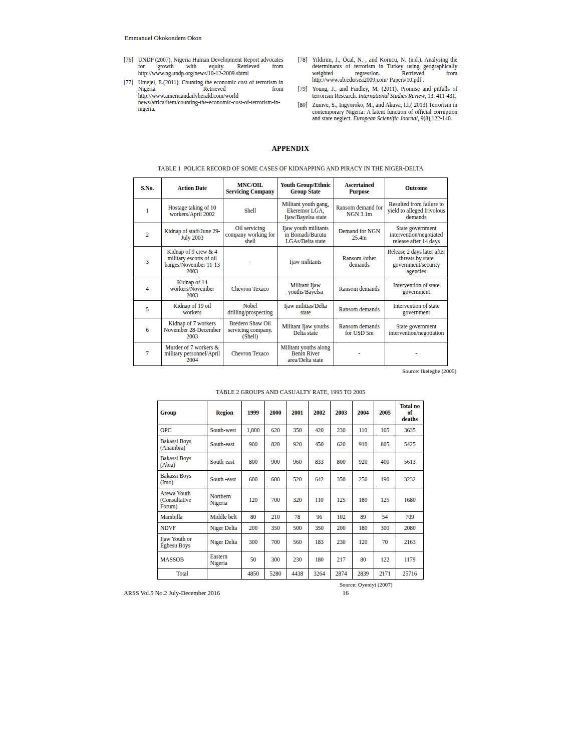Emmanuel Okokondem Okon
[76] UNDP (2007). Nigeria Human Development Report advocates for growth with equity. Retrieved from http://www.ng.undp.org/news/10-12-2009.shtml
[77] Umejei, E.(2011). Counting the economic cost of terrorism in Nigeria. Retrieved from http://www.americandailyherald.com/world-news/africa/item/counting-the-economic-cost-of-terrorism-in-nigeria.
[78] Yildirim, J., Öcal, N. , and Korucu, N. (n.d.). Analysing the determinants of terrorism in Turkey using geographically weighted regression. Retrieved from http://www.ub.edu/sea2009.com/ Papers/10.pdf .
[79] Young, J., and Findley, M. (2011). Promise and pitfalls of terrorism Research. International Studies Review, 13, 411-431.
[80] Zumve, S., Ingyoroko, M., and Akuva, I.I.( 2013).Terrorism in contemporary Nigeria: A latent function of official corruption and state neglect. European Scientific Journal, 9(8),122-140.
APPENDIX
TABLE 1 POLICE RECORD OF SOME CASES OF KIDNAPPING AND PIRACY IN THE NIGER-DELTA
| S.No. | Action Date | MNC/OIL Servicing Company | Youth Group/Ethnic Group State | Ascertained Purpose | Outcome |
| --- | --- | --- | --- | --- | --- |
| 1 | Hostage taking of 10 workers/April 2002 | Shell | Militant youth gang, Ekeremor LGA, Ijaw/Bayelsa state | Ransom demand for NGN 3.1m | Resulted from failure to yield to alleged frivolous demands |
| 2 | Kidnap of staff/June 29-July 2003 | Oil servicing company working for shell | Ijaw youth militants in Bomadi/Burutu LGAs/Delta state | Demand for NGN 25.4m | State government intervention/negotiated release after 14 days |
| 3 | Kidnap of 9 crew & 4 military escorts of oil barges/November 11-13 2003 | - | Ijaw militants | Ransom /other demands | Release 2 days later after threats by state government/security agencies |
| 4 | Kidnap of 14 workers/November 2003 | Chevron Texaco | Militant Ijaw youths/Bayelsa | Ransom demands | Intervention of state government |
| 5 | Kidnap of 19 oil workers | Nobel drilling/prospecting | Ijaw militias/Delta state | Ransom demands | Intervention of state government |
| 6 | Kidnap of 7 workers November 28-December 2003 | Bredero Shaw Oil servicing company. (Shell) | Militant Ijaw youths Delta state | Ransom demands for USD 5m | State government intervention/negotiation |
| 7 | Murder of 7 workers & military personnel/April 2004 | Chevron Texaco | Militant youths along Benin River area/Delta state | - | - |
Source: Ikelegbe (2005)
TABLE 2 GROUPS AND CASUALTY RATE, 1995 TO 2005
| Group | Region | 1999 | 2000 | 2001 | 2002 | 2003 | 2004 | 2005 | Total no of deaths |
| --- | --- | --- | --- | --- | --- | --- | --- | --- | --- |
| OPC | South-west | 1,800 | 620 | 350 | 420 | 230 | 110 | 105 | 3635 |
| Bakassi Boys (Anambra) | South-east | 900 | 820 | 920 | 450 | 620 | 910 | 805 | 5425 |
| Bakassi Boys (Abia) | South-east | 800 | 900 | 960 | 833 | 800 | 920 | 400 | 5613 |
| Bakassi Boys (Imo) | South -east | 600 | 680 | 520 | 642 | 350 | 250 | 190 | 3232 |
| Arewa Youth (Consultative Forum) | Northern Nigeria | 120 | 700 | 320 | 110 | 125 | 180 | 125 | 1680 |
| Mambilla | Middle belt | 80 | 210 | 78 | 96 | 102 | 89 | 54 | 709 |
| NDVF | Niger Delta | 200 | 350 | 500 | 350 | 200 | 180 | 300 | 2080 |
| Ijaw Youth or Egbesu Boys | Niger Delta | 300 | 700 | 560 | 183 | 230 | 120 | 70 | 2163 |
| MASSOB | Eastern Nigeria | 50 | 300 | 230 | 180 | 217 | 80 | 122 | 1179 |
| Total | | 4850 | 5280 | 4438 | 3264 | 2874 | 2839 | 2171 | 25716 |
Source: Oyeniyi (2007)
ARSS Vol.5 No.2 July-December 2016 16